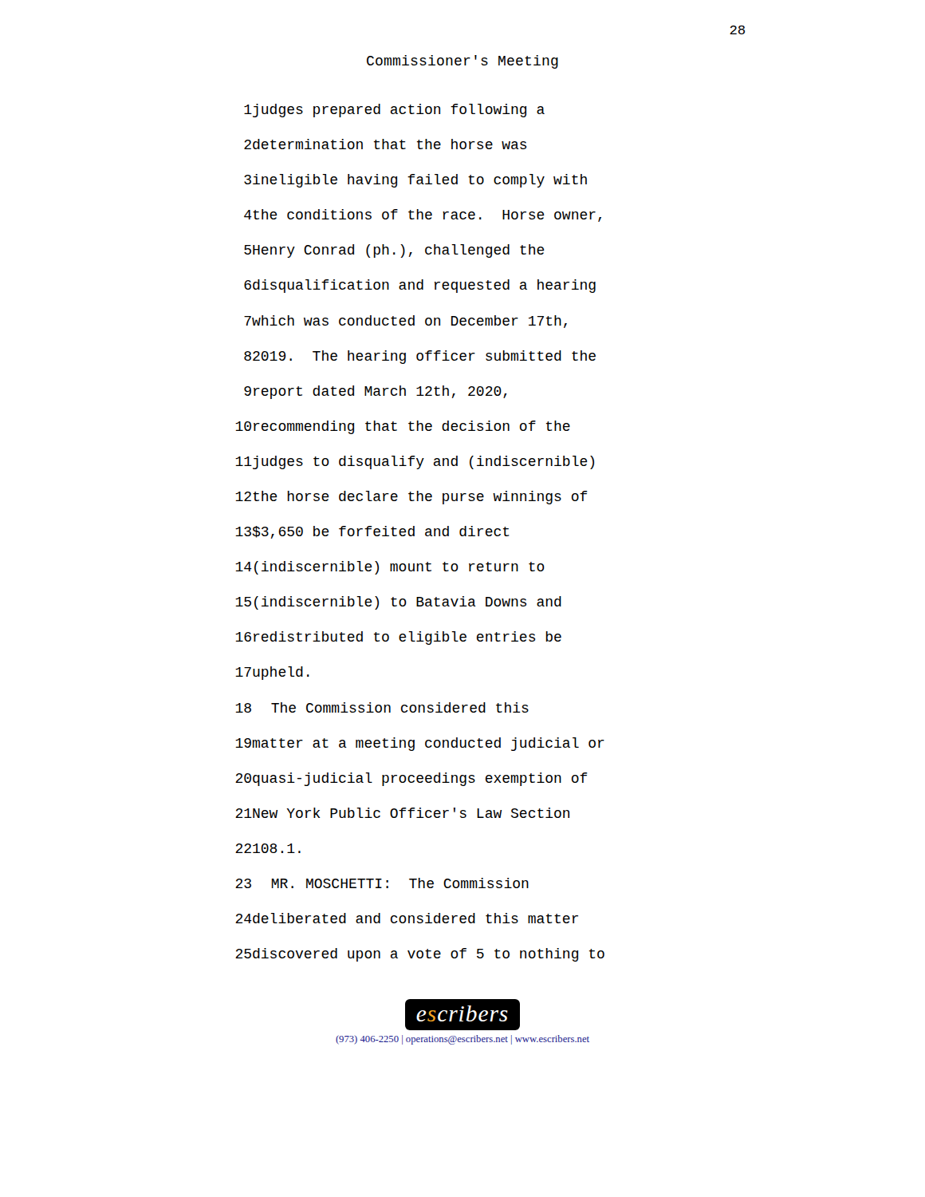28
Commissioner's Meeting
| 1 | judges prepared action following a |
| 2 | determination that the horse was |
| 3 | ineligible having failed to comply with |
| 4 | the conditions of the race. Horse owner, |
| 5 | Henry Conrad (ph.), challenged the |
| 6 | disqualification and requested a hearing |
| 7 | which was conducted on December 17th, |
| 8 | 2019. The hearing officer submitted the |
| 9 | report dated March 12th, 2020, |
| 10 | recommending that the decision of the |
| 11 | judges to disqualify and (indiscernible) |
| 12 | the horse declare the purse winnings of |
| 13 | $3,650 be forfeited and direct |
| 14 | (indiscernible) mount to return to |
| 15 | (indiscernible) to Batavia Downs and |
| 16 | redistributed to eligible entries be |
| 17 | upheld. |
| 18 | The Commission considered this |
| 19 | matter at a meeting conducted judicial or |
| 20 | quasi-judicial proceedings exemption of |
| 21 | New York Public Officer's Law Section |
| 22 | 108.1. |
| 23 | MR. MOSCHETTI: The Commission |
| 24 | deliberated and considered this matter |
| 25 | discovered upon a vote of 5 to nothing to |
escribers
(973) 406-2250 | operations@escribers.net | www.escribers.net